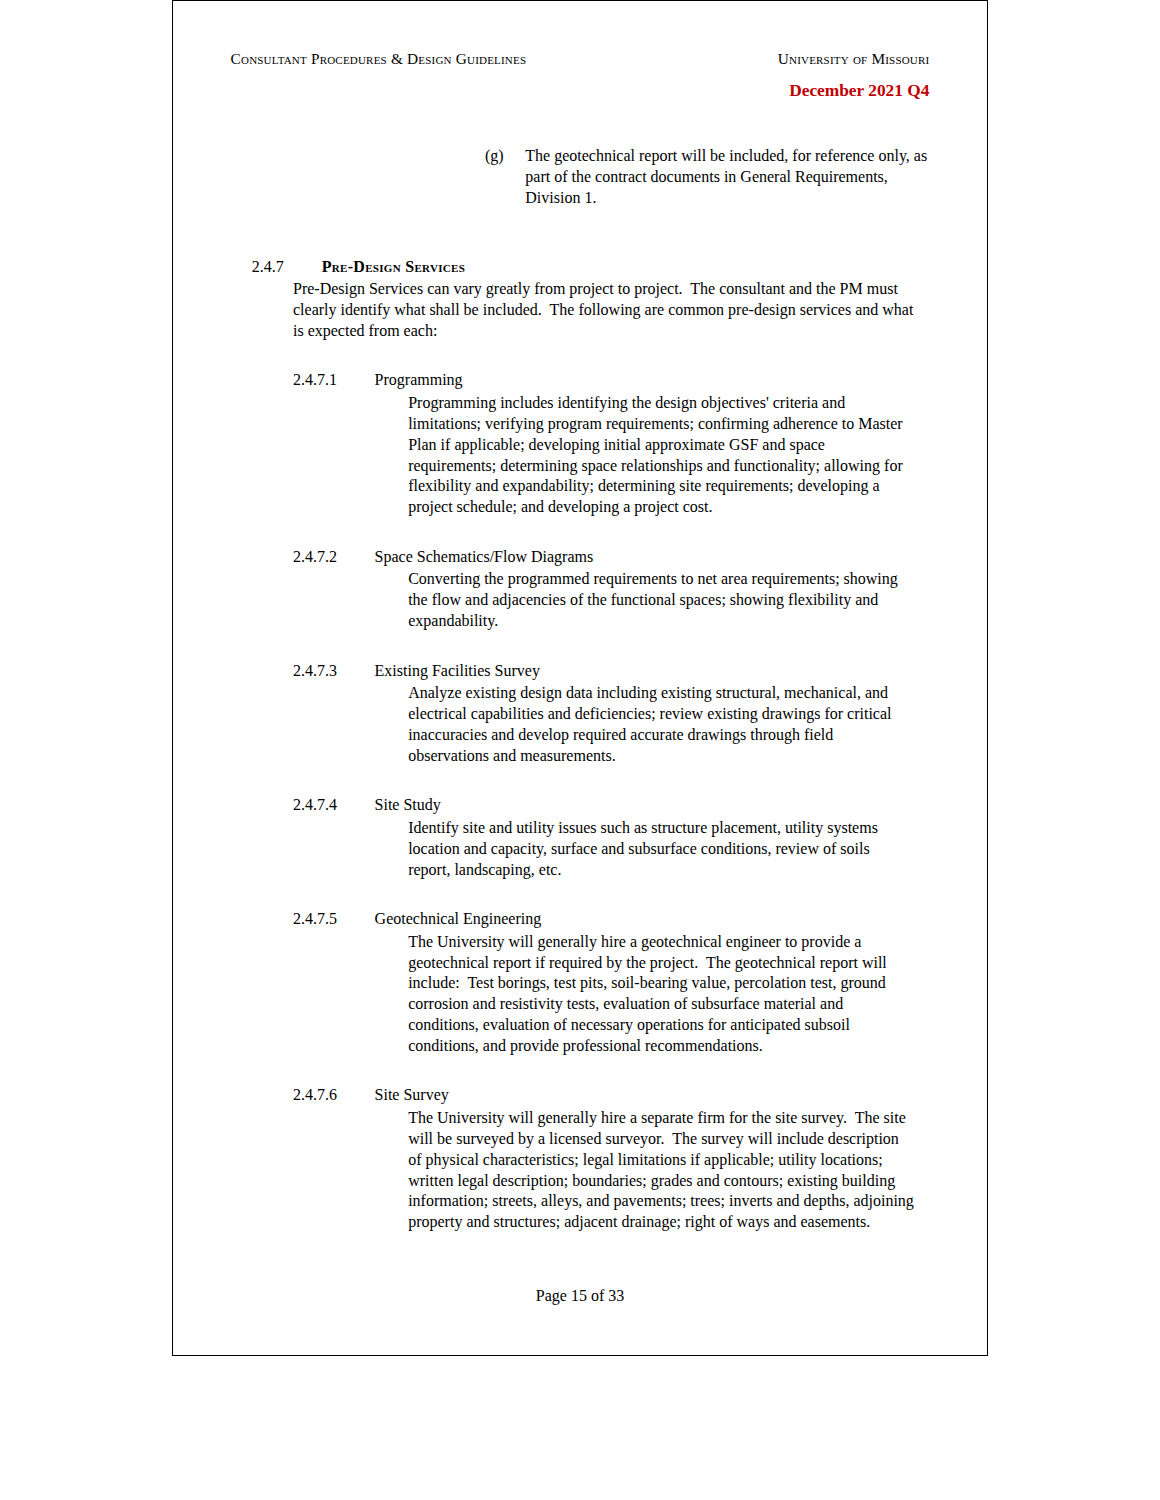Consultant Procedures & Design Guidelines
University of Missouri
December 2021 Q4
(g) The geotechnical report will be included, for reference only, as part of the contract documents in General Requirements, Division 1.
2.4.7
Pre-Design Services
Pre-Design Services can vary greatly from project to project. The consultant and the PM must clearly identify what shall be included. The following are common pre-design services and what is expected from each:
2.4.7.1
Programming
Programming includes identifying the design objectives' criteria and limitations; verifying program requirements; confirming adherence to Master Plan if applicable; developing initial approximate GSF and space requirements; determining space relationships and functionality; allowing for flexibility and expandability; determining site requirements; developing a project schedule; and developing a project cost.
2.4.7.2
Space Schematics/Flow Diagrams
Converting the programmed requirements to net area requirements; showing the flow and adjacencies of the functional spaces; showing flexibility and expandability.
2.4.7.3
Existing Facilities Survey
Analyze existing design data including existing structural, mechanical, and electrical capabilities and deficiencies; review existing drawings for critical inaccuracies and develop required accurate drawings through field observations and measurements.
2.4.7.4
Site Study
Identify site and utility issues such as structure placement, utility systems location and capacity, surface and subsurface conditions, review of soils report, landscaping, etc.
2.4.7.5
Geotechnical Engineering
The University will generally hire a geotechnical engineer to provide a geotechnical report if required by the project. The geotechnical report will include: Test borings, test pits, soil-bearing value, percolation test, ground corrosion and resistivity tests, evaluation of subsurface material and conditions, evaluation of necessary operations for anticipated subsoil conditions, and provide professional recommendations.
2.4.7.6
Site Survey
The University will generally hire a separate firm for the site survey. The site will be surveyed by a licensed surveyor. The survey will include description of physical characteristics; legal limitations if applicable; utility locations; written legal description; boundaries; grades and contours; existing building information; streets, alleys, and pavements; trees; inverts and depths, adjoining property and structures; adjacent drainage; right of ways and easements.
Page 15 of 33